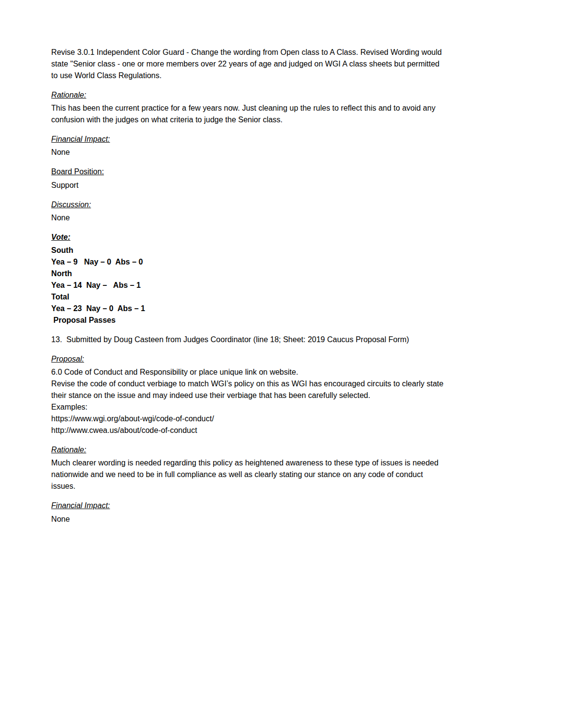Revise 3.0.1 Independent Color Guard - Change the wording from Open class to A Class. Revised Wording would state "Senior class - one or more members over 22 years of age and judged on WGI A class sheets but permitted to use World Class Regulations.
Rationale:
This has been the current practice for a few years now. Just cleaning up the rules to reflect this and to avoid any confusion with the judges on what criteria to judge the Senior class.
Financial Impact:
None
Board Position:
Support
Discussion:
None
Vote:
South
Yea – 9 Nay – 0 Abs – 0
North
Yea – 14 Nay – Abs – 1
Total
Yea – 23 Nay – 0 Abs – 1
Proposal Passes
13. Submitted by Doug Casteen from Judges Coordinator (line 18; Sheet: 2019 Caucus Proposal Form)
Proposal:
6.0 Code of Conduct and Responsibility or place unique link on website.
Revise the code of conduct verbiage to match WGI’s policy on this as WGI has encouraged circuits to clearly state their stance on the issue and may indeed use their verbiage that has been carefully selected.
Examples:
https://www.wgi.org/about-wgi/code-of-conduct/
http://www.cwea.us/about/code-of-conduct
Rationale:
Much clearer wording is needed regarding this policy as heightened awareness to these type of issues is needed nationwide and we need to be in full compliance as well as clearly stating our stance on any code of conduct issues.
Financial Impact:
None